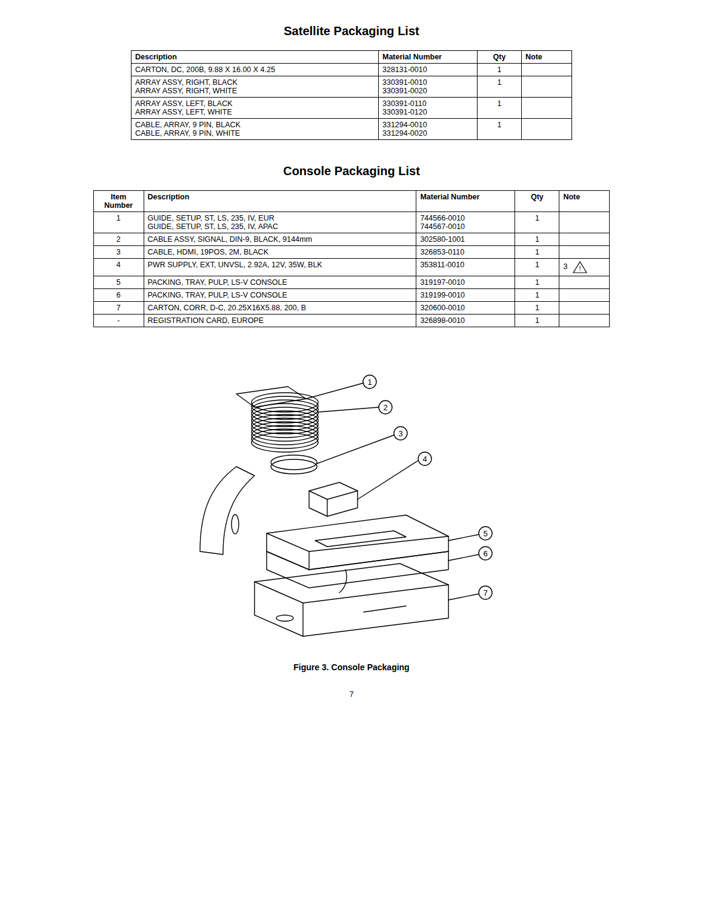Satellite Packaging List
| Description | Material Number | Qty | Note |
| --- | --- | --- | --- |
| CARTON, DC, 200B, 9.88 X 16.00 X 4.25 | 328131-0010 | 1 | |
| ARRAY ASSY, RIGHT, BLACK ARRAY ASSY, RIGHT, WHITE | 330391-0010 330391-0020 | 1 | |
| ARRAY ASSY, LEFT, BLACK ARRAY ASSY, LEFT, WHITE | 330391-0110 330391-0120 | 1 | |
| CABLE, ARRAY, 9 PIN, BLACK CABLE, ARRAY, 9 PIN, WHITE | 331294-0010 331294-0020 | 1 | |
Console Packaging List
| Item Number | Description | Material Number | Qty | Note |
| --- | --- | --- | --- | --- |
| 1 | GUIDE, SETUP, ST, LS, 235, IV, EUR GUIDE, SETUP, ST, LS, 235, IV, APAC | 744566-0010 744567-0010 | 1 | |
| 2 | CABLE ASSY, SIGNAL, DIN-9, BLACK, 9144mm | 302580-1001 | 1 | |
| 3 | CABLE, HDMI, 19POS, 2M, BLACK | 326853-0110 | 1 | |
| 4 | PWR SUPPLY, EXT, UNVSL, 2.92A, 12V, 35W, BLK | 353811-0010 | 1 | 3 ! |
| 5 | PACKING, TRAY, PULP, LS-V CONSOLE | 319197-0010 | 1 | |
| 6 | PACKING, TRAY, PULP, LS-V CONSOLE | 319199-0010 | 1 | |
| 7 | CARTON, CORR, D-C, 20.25X16X5.88, 200, B | 320600-0010 | 1 | |
| - | REGISTRATION CARD, EUROPE | 326898-0010 | 1 | |
1 2 3 4 5 6 7
Figure 3. Console Packaging
7